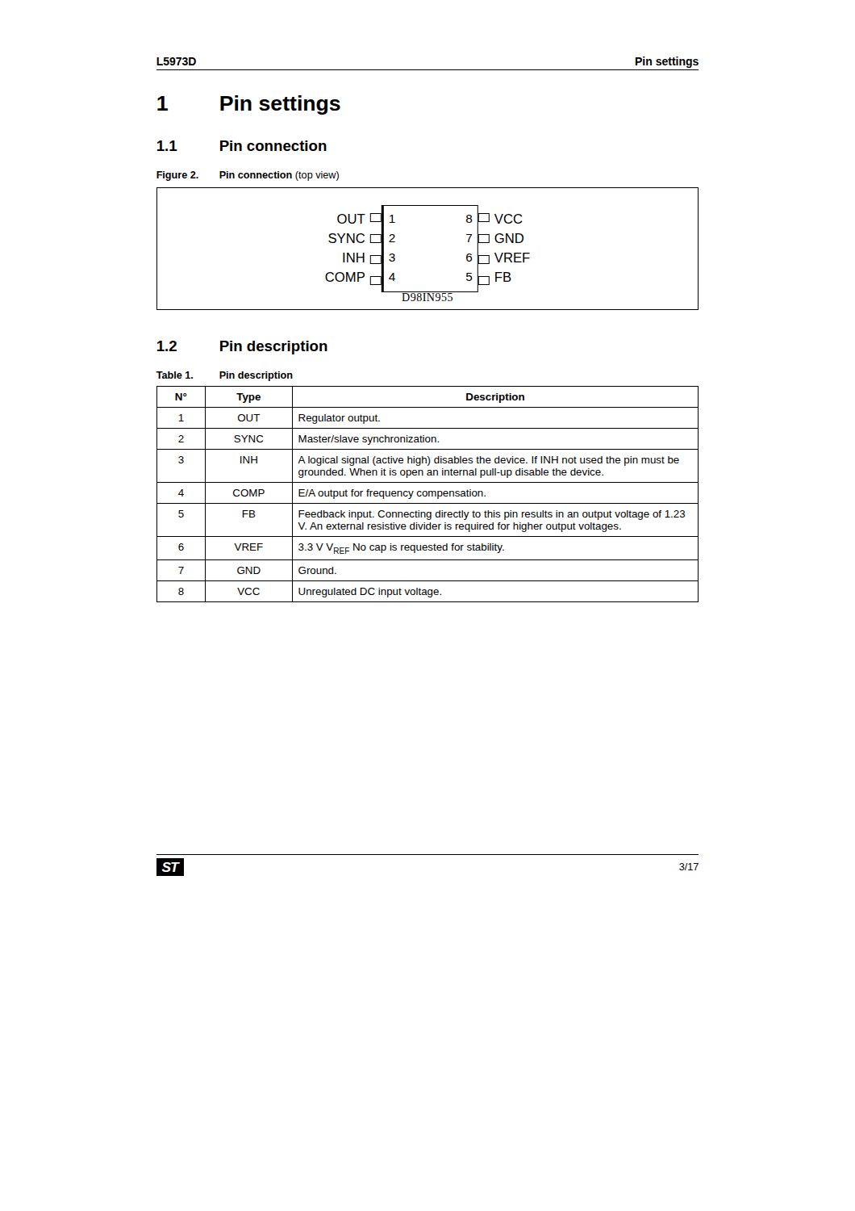L5973D
Pin settings
1 Pin settings
1.1 Pin connection
Figure 2. Pin connection (top view)
OUT
SYNC
INH
COMP
1
2
3
4
8
7
6
5
VCC
GND
VREF
FB
D98IN955
1.2 Pin description
Table 1. Pin description
| N° | Type | Description |
| --- | --- | --- |
| 1 | OUT | Regulator output. |
| 2 | SYNC | Master/slave synchronization. |
| 3 | INH | A logical signal (active high) disables the device. If INH not used the pin must be grounded. When it is open an internal pull-up disable the device. |
| 4 | COMP | E/A output for frequency compensation. |
| 5 | FB | Feedback input. Connecting directly to this pin results in an output voltage of 1.23 V. An external resistive divider is required for higher output voltages. |
| 6 | VREF | 3.3 V V REF No cap is requested for stability. |
| 7 | GND | Ground. |
| 8 | VCC | Unregulated DC input voltage. |
ST
3/17